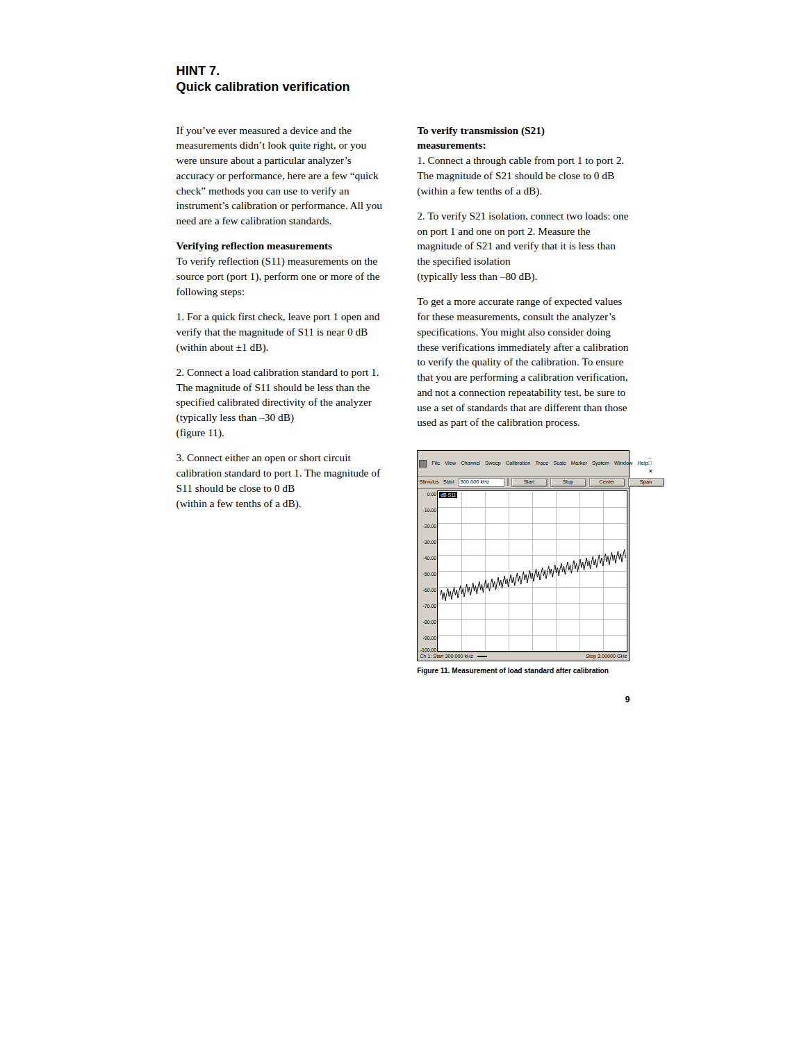HINT 7.
Quick calibration verification
If you’ve ever measured a device and the measurements didn’t look quite right, or you were unsure about a particular analyzer’s accuracy or performance, here are a few “quick check” methods you can use to verify an instrument’s calibration or performance. All you need are a few calibration standards.
Verifying reflection measurements
To verify reflection (S11) measurements on the source port (port 1), perform one or more of the following steps:
1. For a quick first check, leave port 1 open and verify that the magnitude of S11 is near 0 dB
(within about ±1 dB).
2. Connect a load calibration standard to port 1. The magnitude of S11 should be less than the specified calibrated directivity of the analyzer (typically less than –30 dB)
(figure 11).
3. Connect either an open or short circuit calibration standard to port 1. The magnitude of S11 should be close to 0 dB
(within a few tenths of a dB).
To verify transmission (S21)
measurements:
1. Connect a through cable from port 1 to port 2. The magnitude of S21 should be close to 0 dB
(within a few tenths of a dB).
2. To verify S21 isolation, connect two loads: one on port 1 and one on port 2. Measure the magnitude of S21 and verify that it is less than the specified isolation
(typically less than –80 dB).
To get a more accurate range of expected values for these measurements, consult the analyzer’s specifications. You might also consider doing these verifications immediately after a calibration to verify the quality of the calibration. To ensure that you are performing a calibration verification, and not a connection repeatability test, be sure to use a set of standards that are different than those used as part of the calibration process.
File View Channel Sweep Calibration Trace Scale Marker System Window Help
_ □ ✕
Stimulus Start 300.000 kHz Start Stop Center Span
0.00 -10.00 -20.00 -30.00 -40.00 -50.00 -60.00 -70.00 -80.00 -90.00 -100.00
dB S11
Ch 1: Start 300.000 kHz
Stop 3.00000 GHz
Figure 11. Measurement of load standard after calibration
9